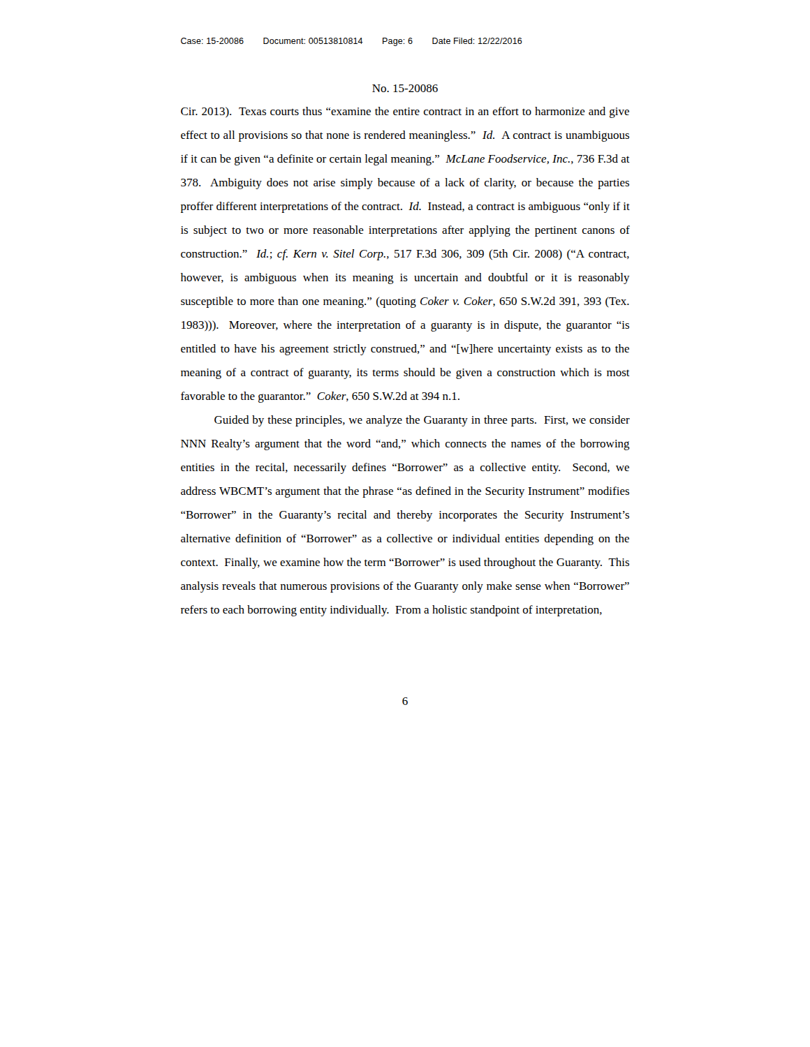Case: 15-20086 Document: 00513810814 Page: 6 Date Filed: 12/22/2016
No. 15-20086
Cir. 2013). Texas courts thus “examine the entire contract in an effort to harmonize and give effect to all provisions so that none is rendered meaningless.” Id. A contract is unambiguous if it can be given “a definite or certain legal meaning.” McLane Foodservice, Inc., 736 F.3d at 378. Ambiguity does not arise simply because of a lack of clarity, or because the parties proffer different interpretations of the contract. Id. Instead, a contract is ambiguous “only if it is subject to two or more reasonable interpretations after applying the pertinent canons of construction.” Id.; cf. Kern v. Sitel Corp., 517 F.3d 306, 309 (5th Cir. 2008) (“A contract, however, is ambiguous when its meaning is uncertain and doubtful or it is reasonably susceptible to more than one meaning.” (quoting Coker v. Coker, 650 S.W.2d 391, 393 (Tex. 1983))). Moreover, where the interpretation of a guaranty is in dispute, the guarantor “is entitled to have his agreement strictly construed,” and “[w]here uncertainty exists as to the meaning of a contract of guaranty, its terms should be given a construction which is most favorable to the guarantor.” Coker, 650 S.W.2d at 394 n.1.
Guided by these principles, we analyze the Guaranty in three parts. First, we consider NNN Realty’s argument that the word “and,” which connects the names of the borrowing entities in the recital, necessarily defines “Borrower” as a collective entity. Second, we address WBCMT’s argument that the phrase “as defined in the Security Instrument” modifies “Borrower” in the Guaranty’s recital and thereby incorporates the Security Instrument’s alternative definition of “Borrower” as a collective or individual entities depending on the context. Finally, we examine how the term “Borrower” is used throughout the Guaranty. This analysis reveals that numerous provisions of the Guaranty only make sense when “Borrower” refers to each borrowing entity individually. From a holistic standpoint of interpretation,
6